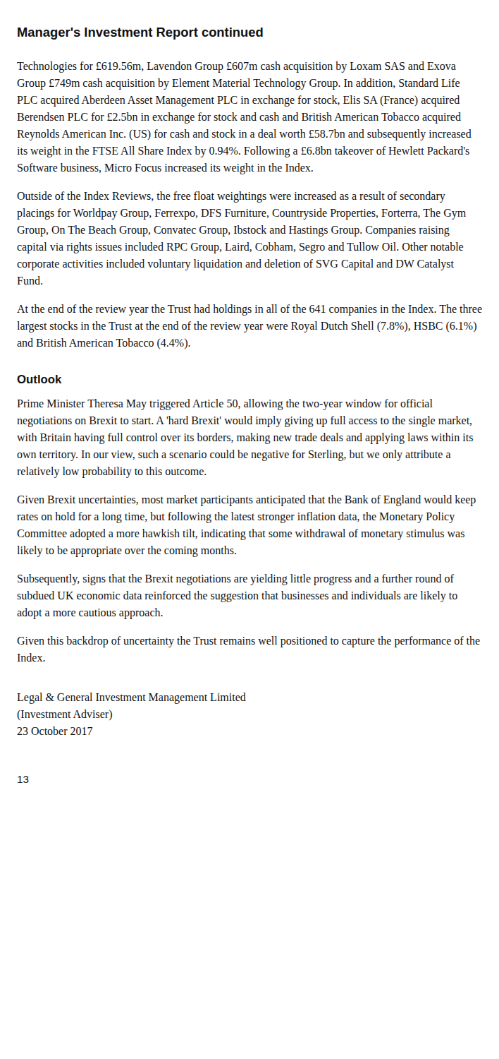Manager's Investment Report continued
Technologies for £619.56m, Lavendon Group £607m cash acquisition by Loxam SAS and Exova Group £749m cash acquisition by Element Material Technology Group. In addition, Standard Life PLC acquired Aberdeen Asset Management PLC in exchange for stock, Elis SA (France) acquired Berendsen PLC for £2.5bn in exchange for stock and cash and British American Tobacco acquired Reynolds American Inc. (US) for cash and stock in a deal worth £58.7bn and subsequently increased its weight in the FTSE All Share Index by 0.94%. Following a £6.8bn takeover of Hewlett Packard's Software business, Micro Focus increased its weight in the Index.
Outside of the Index Reviews, the free float weightings were increased as a result of secondary placings for Worldpay Group, Ferrexpo, DFS Furniture, Countryside Properties, Forterra, The Gym Group, On The Beach Group, Convatec Group, Ibstock and Hastings Group. Companies raising capital via rights issues included RPC Group, Laird, Cobham, Segro and Tullow Oil. Other notable corporate activities included voluntary liquidation and deletion of SVG Capital and DW Catalyst Fund.
At the end of the review year the Trust had holdings in all of the 641 companies in the Index. The three largest stocks in the Trust at the end of the review year were Royal Dutch Shell (7.8%), HSBC (6.1%) and British American Tobacco (4.4%).
Outlook
Prime Minister Theresa May triggered Article 50, allowing the two-year window for official negotiations on Brexit to start. A 'hard Brexit' would imply giving up full access to the single market, with Britain having full control over its borders, making new trade deals and applying laws within its own territory. In our view, such a scenario could be negative for Sterling, but we only attribute a relatively low probability to this outcome.
Given Brexit uncertainties, most market participants anticipated that the Bank of England would keep rates on hold for a long time, but following the latest stronger inflation data, the Monetary Policy Committee adopted a more hawkish tilt, indicating that some withdrawal of monetary stimulus was likely to be appropriate over the coming months.
Subsequently, signs that the Brexit negotiations are yielding little progress and a further round of subdued UK economic data reinforced the suggestion that businesses and individuals are likely to adopt a more cautious approach.
Given this backdrop of uncertainty the Trust remains well positioned to capture the performance of the Index.
Legal & General Investment Management Limited
(Investment Adviser)
23 October 2017
13